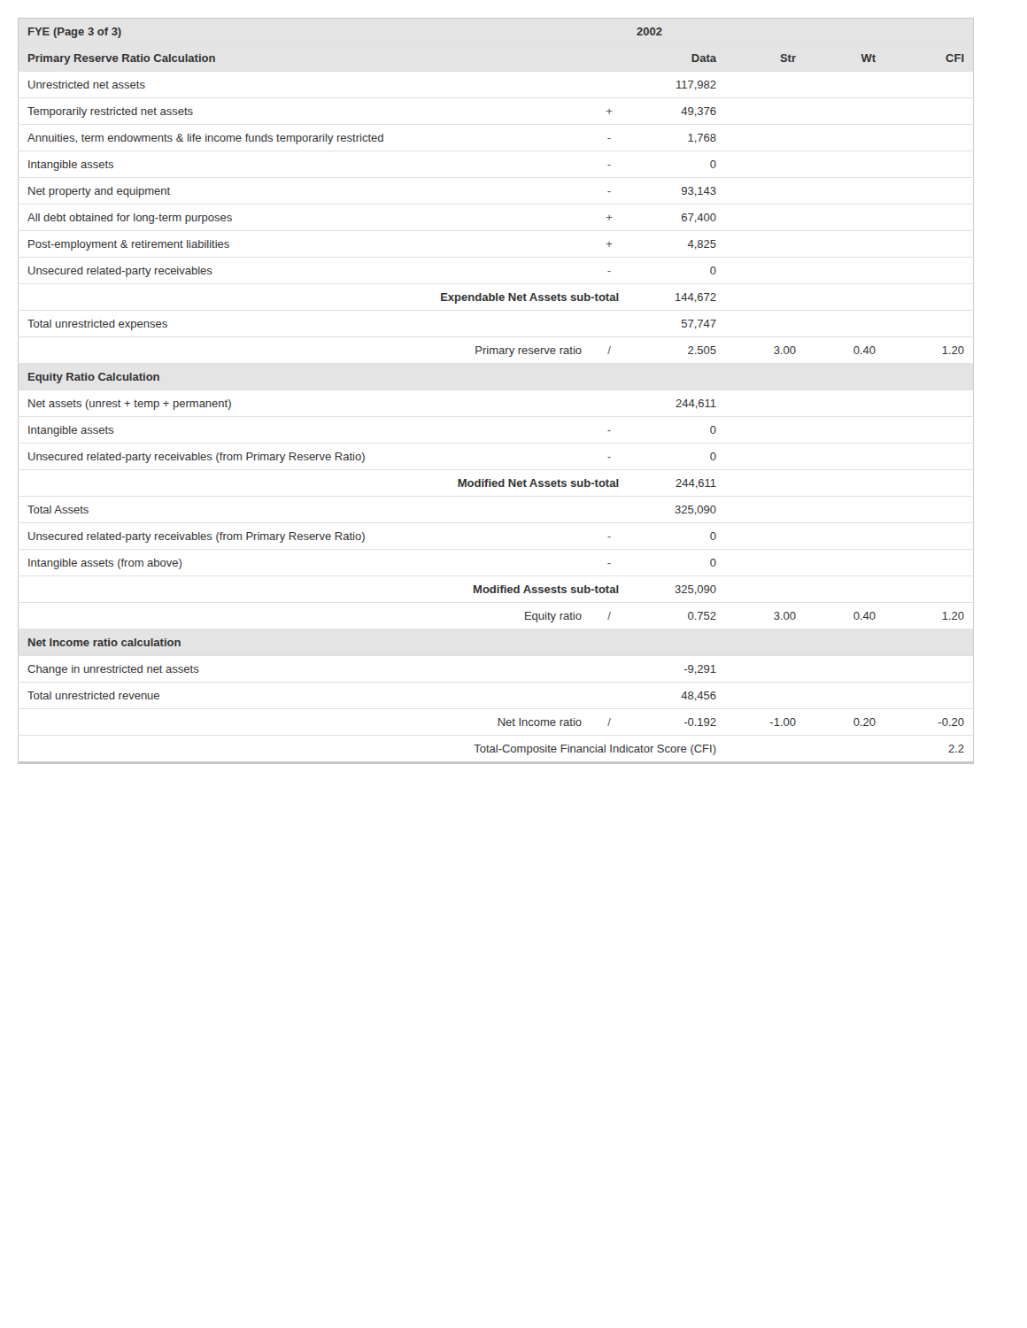| FYE (Page 3 of 3) | 2002 | | | |
| --- | --- | --- | --- | --- |
| Primary Reserve Ratio Calculation | Data | Str | Wt | CFI |
| Unrestricted net assets | | 117,982 | | | |
| Temporarily restricted net assets | + | 49,376 | | | |
| Annuities, term endowments & life income funds temporarily restricted | - | 1,768 | | | |
| Intangible assets | - | 0 | | | |
| Net property and equipment | - | 93,143 | | | |
| All debt obtained for long-term purposes | + | 67,400 | | | |
| Post-employment & retirement liabilities | + | 4,825 | | | |
| Unsecured related-party receivables | - | 0 | | | |
| | Expendable Net Assets sub-total | 144,672 | | | |
| Total unrestricted expenses | | 57,747 | | | |
| | Primary reserve ratio | / | 2.505 | 3.00 | 0.40 | 1.20 |
| Equity Ratio Calculation |
| Net assets (unrest + temp + permanent) | | 244,611 | | | |
| Intangible assets | - | 0 | | | |
| Unsecured related-party receivables (from Primary Reserve Ratio) | - | 0 | | | |
| | Modified Net Assets sub-total | 244,611 | | | |
| Total Assets | | 325,090 | | | |
| Unsecured related-party receivables (from Primary Reserve Ratio) | - | 0 | | | |
| Intangible assets (from above) | - | 0 | | | |
| | Modified Assests sub-total | 325,090 | | | |
| | Equity ratio | / | 0.752 | 3.00 | 0.40 | 1.20 |
| Net Income ratio calculation |
| Change in unrestricted net assets | | -9,291 | | | |
| Total unrestricted revenue | | 48,456 | | | |
| | Net Income ratio | / | -0.192 | -1.00 | 0.20 | -0.20 |
| | Total-Composite Financial Indicator Score (CFI) | | | 2.2 |